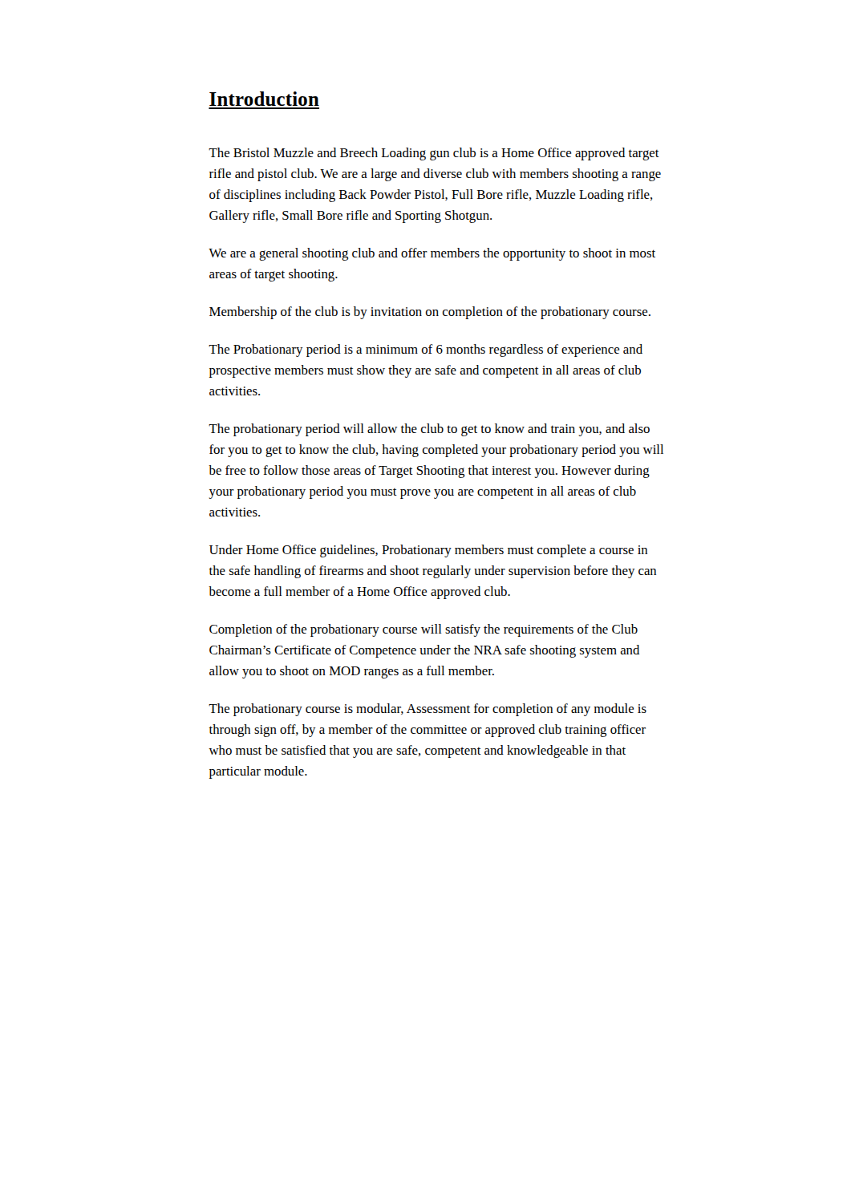Introduction
The Bristol Muzzle and Breech Loading gun club is a Home Office approved target rifle and pistol club. We are a large and diverse club with members shooting a range of disciplines including Back Powder Pistol, Full Bore rifle, Muzzle Loading rifle, Gallery rifle, Small Bore rifle and Sporting Shotgun.
We are a general shooting club and offer members the opportunity to shoot in most areas of target shooting.
Membership of the club is by invitation on completion of the probationary course.
The Probationary period is a minimum of 6 months regardless of experience and prospective members must show they are safe and competent in all areas of club activities.
The probationary period will allow the club to get to know and train you, and also for you to get to know the club, having completed your probationary period you will be free to follow those areas of Target Shooting that interest you. However during your probationary period you must prove you are competent in all areas of club activities.
Under Home Office guidelines, Probationary members must complete a course in the safe handling of firearms and shoot regularly under supervision before they can become a full member of a Home Office approved club.
Completion of the probationary course will satisfy the requirements of the Club Chairman’s Certificate of Competence under the NRA safe shooting system and allow you to shoot on MOD ranges as a full member.
The probationary course is modular, Assessment for completion of any module is through sign off, by a member of the committee or approved club training officer who must be satisfied that you are safe, competent and knowledgeable in that particular module.